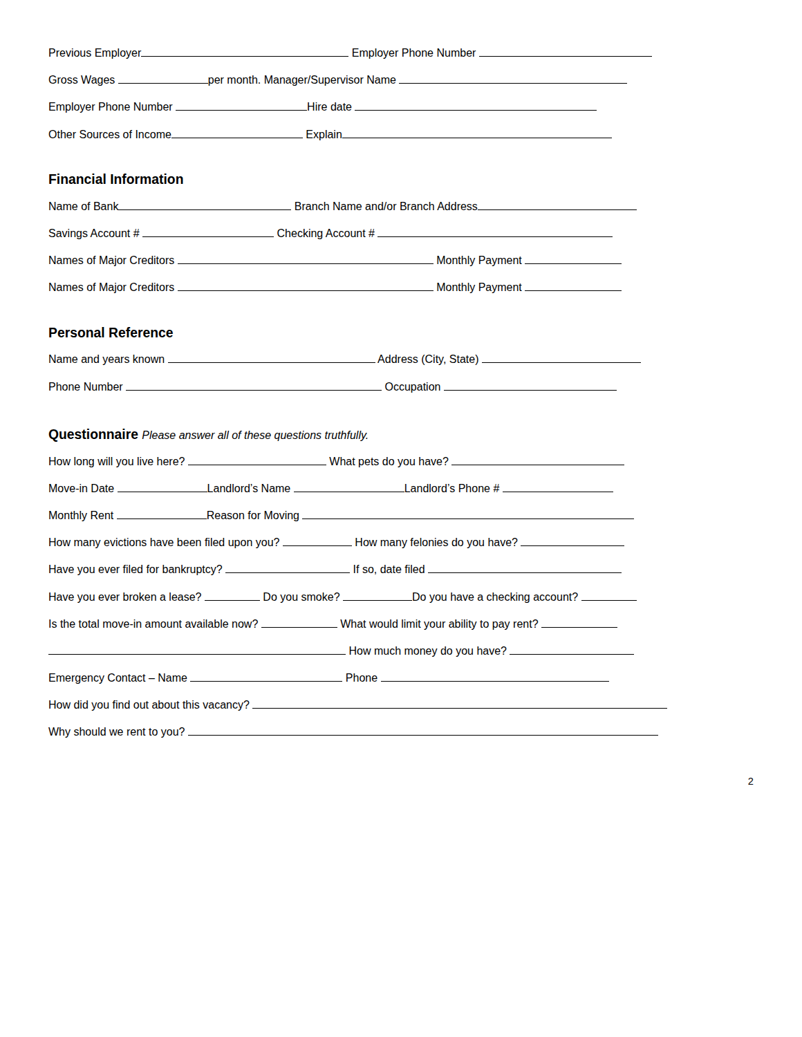Previous Employer Employer Phone Number
Gross Wages per month. Manager/Supervisor Name
Employer Phone Number Hire date
Other Sources of Income Explain
Financial Information
Name of Bank Branch Name and/or Branch Address
Savings Account # Checking Account #
Names of Major Creditors Monthly Payment
Names of Major Creditors Monthly Payment
Personal Reference
Name and years known Address (City, State)
Phone Number Occupation
Questionnaire Please answer all of these questions truthfully.
How long will you live here? What pets do you have?
Move-in Date Landlord’s Name Landlord’s Phone #
Monthly Rent Reason for Moving
How many evictions have been filed upon you? How many felonies do you have?
Have you ever filed for bankruptcy? If so, date filed
Have you ever broken a lease? Do you smoke? Do you have a checking account?
Is the total move-in amount available now? What would limit your ability to pay rent?
How much money do you have?
Emergency Contact – Name Phone
How did you find out about this vacancy?
Why should we rent to you?
2